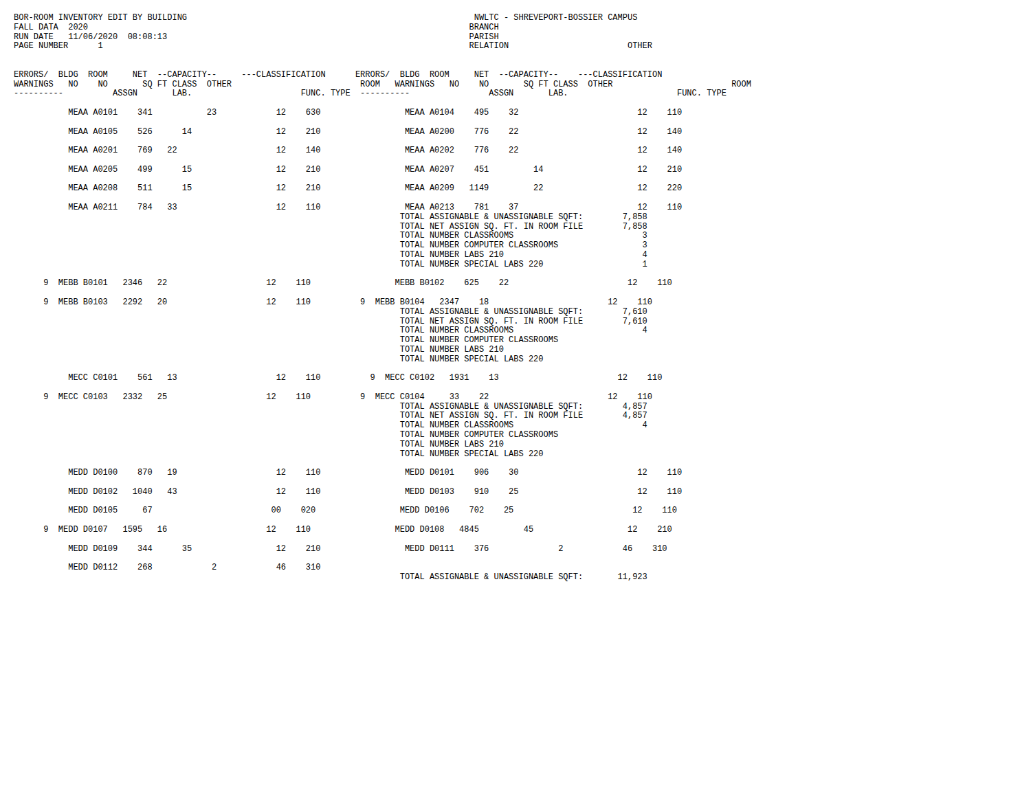BOR-ROOM INVENTORY EDIT BY BUILDING                                                          NWLTC - SHREVEPORT-BOSSIER CAMPUS
FALL DATA  2020                                                                             BRANCH
RUN DATE   11/06/2020  08:08:13                                                             PARISH
PAGE NUMBER      1                                                                          RELATION                        OTHER


ERRORS/  BLDG  ROOM     NET  --CAPACITY--     ---CLASSIFICATION      ERRORS/  BLDG  ROOM     NET  --CAPACITY--    ---CLASSIFICATION
WARNINGS   NO    NO       SQ FT CLASS  OTHER                          ROOM   WARNINGS   NO    NO       SQ FT CLASS  OTHER                        ROOM
----------          ASSGN       LAB.                      FUNC. TYPE  ----------                ASSGN       LAB.                      FUNC. TYPE

           MEAA A0101    341           23            12    630                 MEAA A0104    495    32                        12    110

           MEAA A0105    526      14                 12    210                 MEAA A0200    776    22                        12    140

           MEAA A0201    769   22                    12    140                 MEAA A0202    776    22                        12    140

           MEAA A0205    499      15                 12    210                 MEAA A0207    451         14                   12    210

           MEAA A0208    511      15                 12    210                 MEAA A0209   1149         22                   12    220

           MEAA A0211    784   33                    12    110                 MEAA A0213    781    37                        12    110
                                                                              TOTAL ASSIGNABLE & UNASSIGNABLE SQFT:        7,858
                                                                              TOTAL NET ASSIGN SQ. FT. IN ROOM FILE        7,858
                                                                              TOTAL NUMBER CLASSROOMS                          3
                                                                              TOTAL NUMBER COMPUTER CLASSROOMS                 3
                                                                              TOTAL NUMBER LABS 210                            4
                                                                              TOTAL NUMBER SPECIAL LABS 220                    1

      9  MEBB B0101   2346   22                    12    110                 MEBB B0102    625    22                        12    110

      9  MEBB B0103   2292   20                    12    110          9  MEBB B0104   2347    18                        12    110
                                                                              TOTAL ASSIGNABLE & UNASSIGNABLE SQFT:        7,610
                                                                              TOTAL NET ASSIGN SQ. FT. IN ROOM FILE        7,610
                                                                              TOTAL NUMBER CLASSROOMS                          4
                                                                              TOTAL NUMBER COMPUTER CLASSROOMS
                                                                              TOTAL NUMBER LABS 210
                                                                              TOTAL NUMBER SPECIAL LABS 220

           MECC C0101    561   13                    12    110          9  MECC C0102   1931    13                        12    110

      9  MECC C0103   2332   25                    12    110          9  MECC C0104     33    22                        12    110
                                                                              TOTAL ASSIGNABLE & UNASSIGNABLE SQFT:        4,857
                                                                              TOTAL NET ASSIGN SQ. FT. IN ROOM FILE        4,857
                                                                              TOTAL NUMBER CLASSROOMS                          4
                                                                              TOTAL NUMBER COMPUTER CLASSROOMS
                                                                              TOTAL NUMBER LABS 210
                                                                              TOTAL NUMBER SPECIAL LABS 220

           MEDD D0100    870   19                    12    110                 MEDD D0101    906    30                        12    110

           MEDD D0102   1040   43                    12    110                 MEDD D0103    910    25                        12    110

           MEDD D0105     67                        00    020                 MEDD D0106    702    25                        12    110

      9  MEDD D0107   1595   16                    12    110                 MEDD D0108   4845         45                   12    210

           MEDD D0109    344      35                 12    210                 MEDD D0111    376              2            46    310

           MEDD D0112    268            2            46    310
                                                                              TOTAL ASSIGNABLE & UNASSIGNABLE SQFT:       11,923